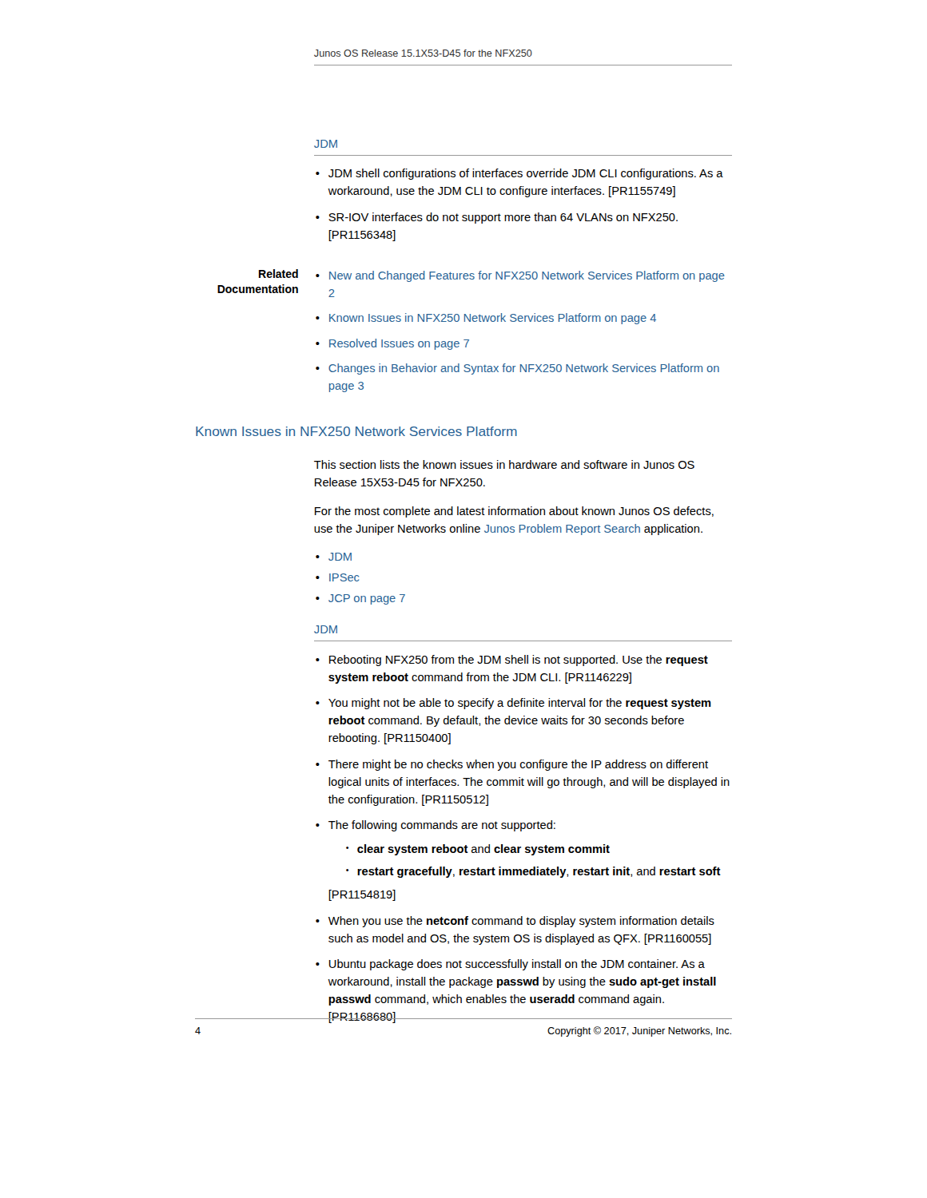Junos OS Release 15.1X53-D45 for the NFX250
JDM
JDM shell configurations of interfaces override JDM CLI configurations. As a workaround, use the JDM CLI to configure interfaces. [PR1155749]
SR-IOV interfaces do not support more than 64 VLANs on NFX250. [PR1156348]
Related
Documentation
New and Changed Features for NFX250 Network Services Platform on page 2
Known Issues in NFX250 Network Services Platform on page 4
Resolved Issues on page 7
Changes in Behavior and Syntax for NFX250 Network Services Platform on page 3
Known Issues in NFX250 Network Services Platform
This section lists the known issues in hardware and software in Junos OS Release 15X53-D45 for NFX250.
For the most complete and latest information about known Junos OS defects, use the Juniper Networks online Junos Problem Report Search application.
JDM
IPSec
JCP on page 7
JDM
Rebooting NFX250 from the JDM shell is not supported. Use the request system reboot command from the JDM CLI. [PR1146229]
You might not be able to specify a definite interval for the request system reboot command. By default, the device waits for 30 seconds before rebooting. [PR1150400]
There might be no checks when you configure the IP address on different logical units of interfaces. The commit will go through, and will be displayed in the configuration. [PR1150512]
The following commands are not supported:
clear system reboot and clear system commit
restart gracefully, restart immediately, restart init, and restart soft
[PR1154819]
When you use the netconf command to display system information details such as model and OS, the system OS is displayed as QFX. [PR1160055]
Ubuntu package does not successfully install on the JDM container. As a workaround, install the package passwd by using the sudo apt-get install passwd command, which enables the useradd command again. [PR1168680]
4 Copyright © 2017, Juniper Networks, Inc.